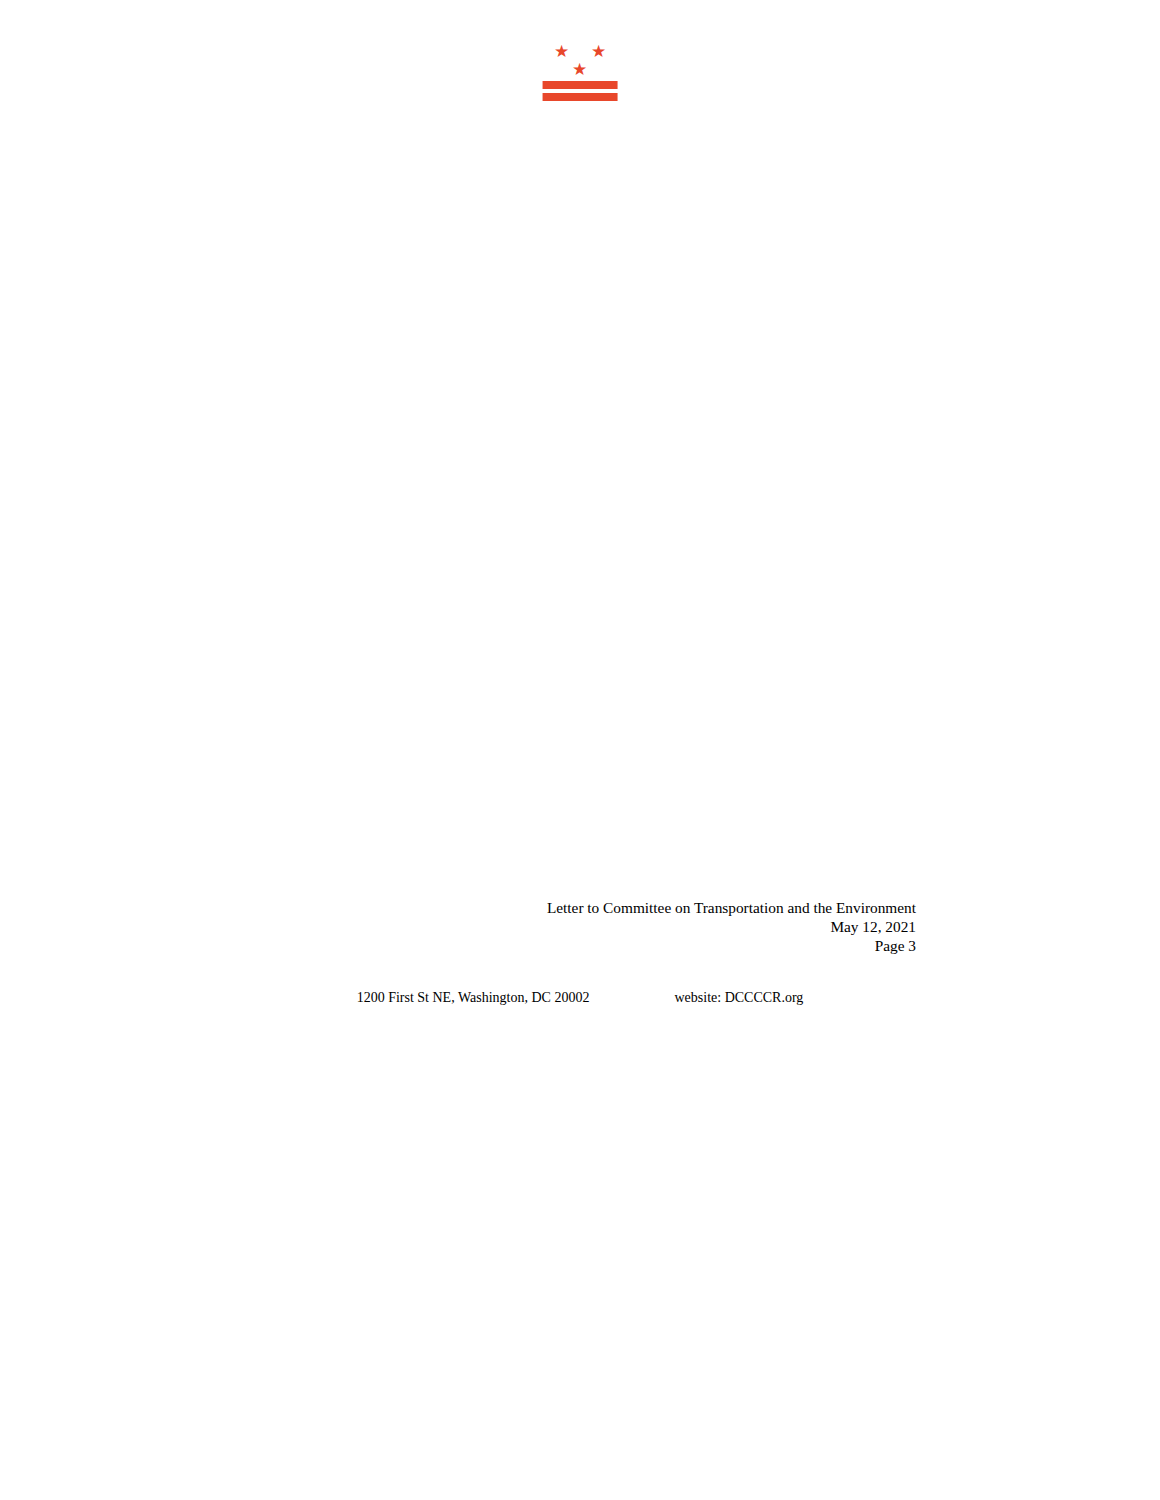★ ★ ★
Letter to Committee on Transportation and the Environment
May 12, 2021
Page 3
1200 First St NE, Washington, DC 20002 website: DCCCCR.org